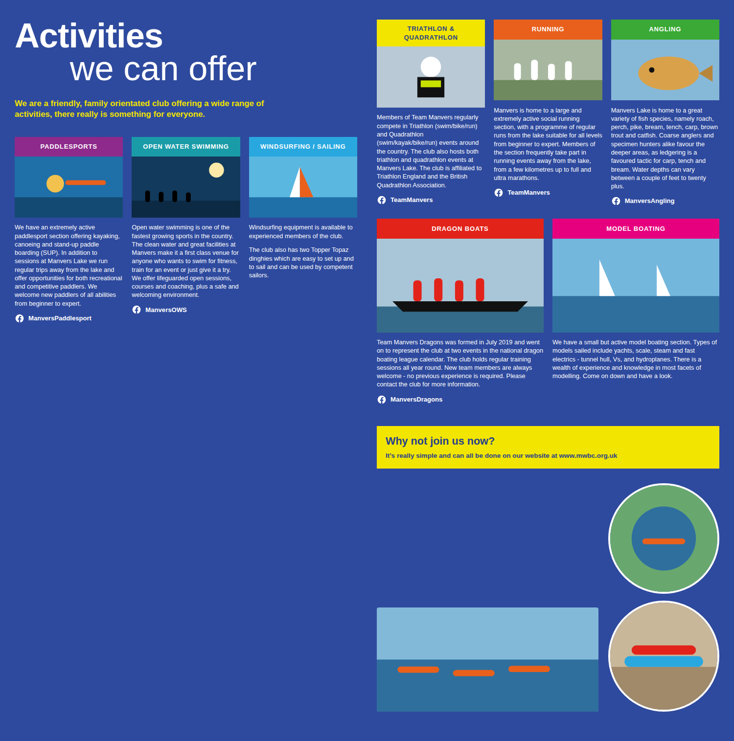Activitieswe can offer
We are a friendly, family orientated club offering a wide range of activities, there really is something for everyone.
Paddlesports
We have an extremely active paddlesport section offering kayaking, canoeing and stand-up paddle boarding (SUP). In addition to sessions at Manvers Lake we run regular trips away from the lake and offer opportunities for both recreational and competitive paddlers. We welcome new paddlers of all abilities from beginner to expert.
ManversPaddlesport
Open Water Swimming
Open water swimming is one of the fastest growing sports in the country. The clean water and great facilities at Manvers make it a first class venue for anyone who wants to swim for fitness, train for an event or just give it a try. We offer lifeguarded open sessions, courses and coaching, plus a safe and welcoming environment.
ManversOWS
Windsurfing / Sailing
Windsurfing equipment is available to experienced members of the club.
The club also has two Topper Topaz dinghies which are easy to set up and to sail and can be used by competent sailors.
Triathlon & Quadrathlon
Members of Team Manvers regularly compete in Triathlon (swim/bike/run) and Quadrathlon (swim/kayak/bike/run) events around the country. The club also hosts both triathlon and quadrathlon events at Manvers Lake. The club is affiliated to Triathlon England and the British Quadrathlon Association.
TeamManvers
Running
Manvers is home to a large and extremely active social running section, with a programme of regular runs from the lake suitable for all levels from beginner to expert. Members of the section frequently take part in running events away from the lake, from a few kilometres up to full and ultra marathons.
TeamManvers
Angling
Manvers Lake is home to a great variety of fish species, namely roach, perch, pike, bream, tench, carp, brown trout and catfish. Coarse anglers and specimen hunters alike favour the deeper areas, as ledgering is a favoured tactic for carp, tench and bream. Water depths can vary between a couple of feet to twenty plus.
ManversAngling
Dragon Boats
Team Manvers Dragons was formed in July 2019 and went on to represent the club at two events in the national dragon boating league calendar. The club holds regular training sessions all year round. New team members are always welcome - no previous experience is required. Please contact the club for more information.
ManversDragons
Model Boating
We have a small but active model boating section. Types of models sailed include yachts, scale, steam and fast electrics - tunnel hull, Vs, and hydroplanes. There is a wealth of experience and knowledge in most facets of modelling. Come on down and have a look.
Why not join us now?
It’s really simple and can all be done on our website at www.mwbc.org.uk